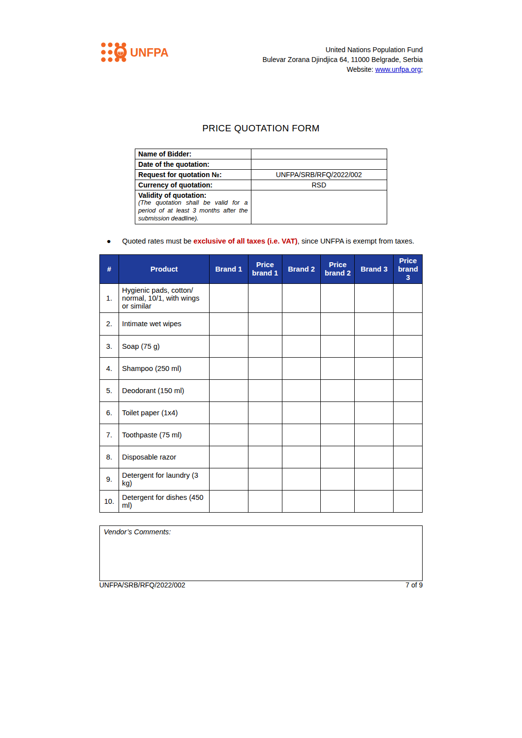UNFPA
United Nations Population Fund
Bulevar Zorana Djindjica 64, 11000 Belgrade, Serbia
Website: www.unfpa.org;
PRICE QUOTATION FORM
| Name of Bidder: | |
| Date of the quotation: | |
| Request for quotation №: | UNFPA/SRB/RFQ/2022/002 |
| Currency of quotation: | RSD |
| Validity of quotation: (The quotation shall be valid for a period of at least 3 months after the submission deadline). | |
● Quoted rates must be exclusive of all taxes (i.e. VAT), since UNFPA is exempt from taxes.
| # | Product | Brand 1 | Price brand 1 | Brand 2 | Price brand 2 | Brand 3 | Price brand 3 |
| --- | --- | --- | --- | --- | --- | --- | --- |
| 1. | Hygienic pads, cotton/ normal, 10/1, with wings or similar | | | | | | |
| 2. | Intimate wet wipes | | | | | | |
| 3. | Soap (75 g) | | | | | | |
| 4. | Shampoo (250 ml) | | | | | | |
| 5. | Deodorant (150 ml) | | | | | | |
| 6. | Toilet paper (1x4) | | | | | | |
| 7. | Toothpaste (75 ml) | | | | | | |
| 8. | Disposable razor | | | | | | |
| 9. | Detergent for laundry (3 kg) | | | | | | |
| 10. | Detergent for dishes (450 ml) | | | | | | |
Vendor’s Comments:
UNFPA/SRB/RFQ/2022/002
7 of 9